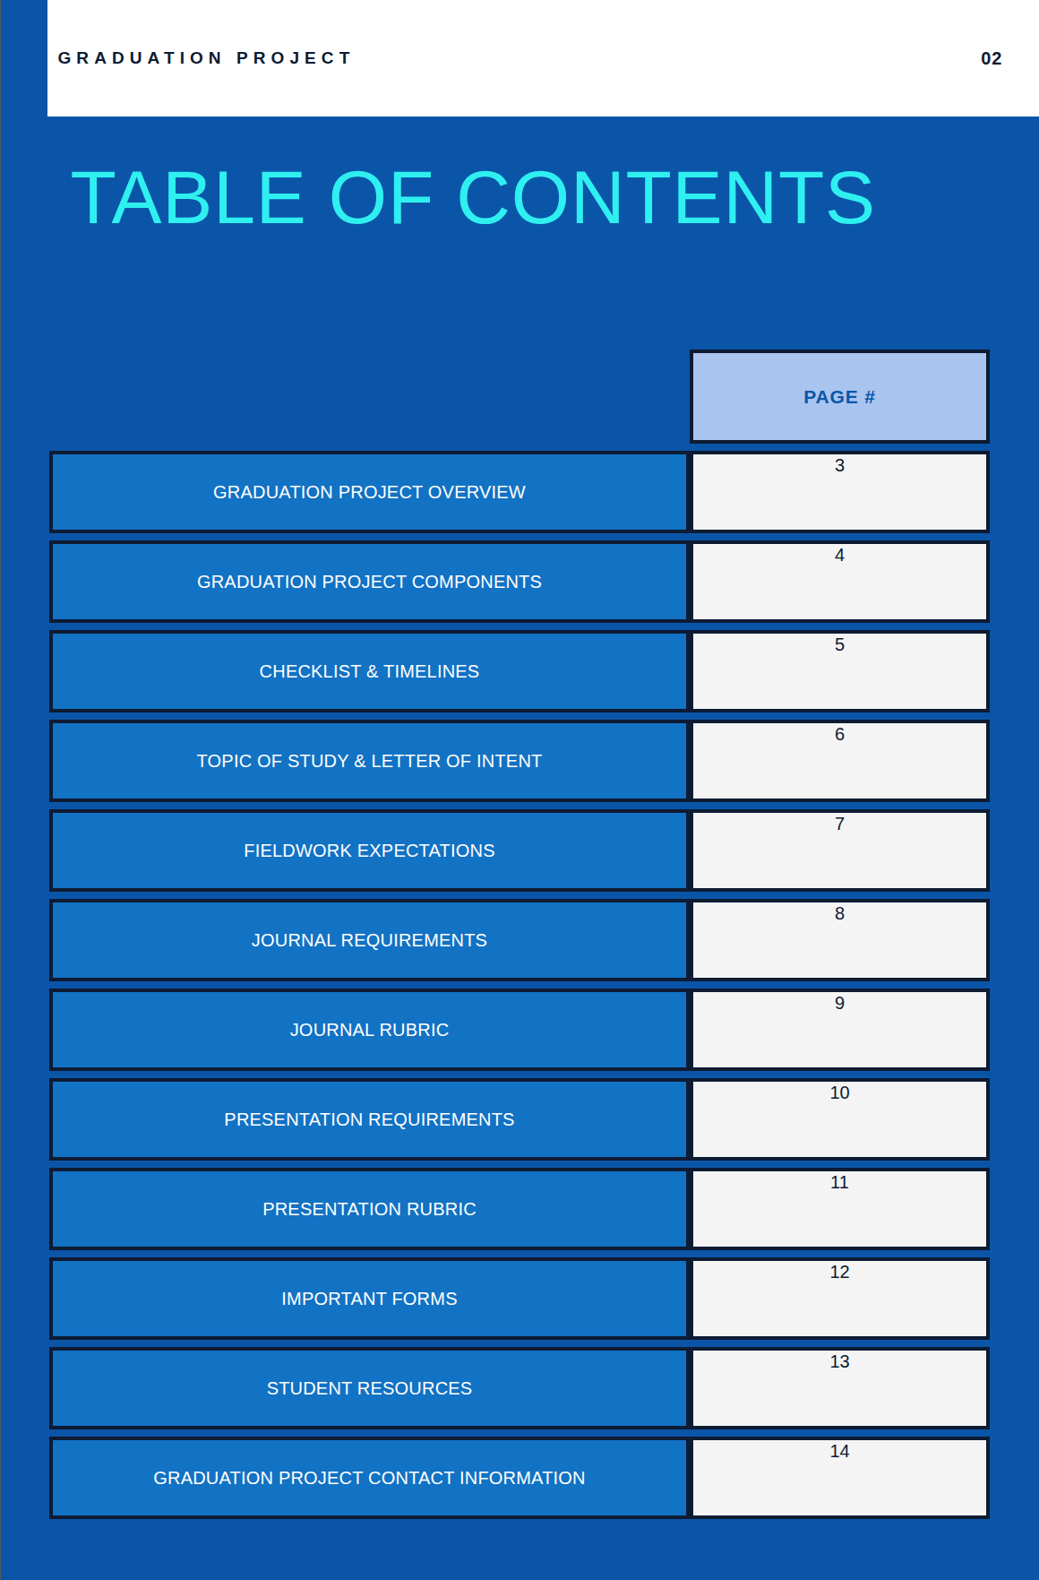Graduation Project
02
TABLE OF CONTENTS
| | PAGE # |
| --- | --- |
| GRADUATION PROJECT OVERVIEW | 3 |
| GRADUATION PROJECT COMPONENTS | 4 |
| CHECKLIST & TIMELINES | 5 |
| TOPIC OF STUDY & LETTER OF INTENT | 6 |
| FIELDWORK EXPECTATIONS | 7 |
| JOURNAL REQUIREMENTS | 8 |
| JOURNAL RUBRIC | 9 |
| PRESENTATION REQUIREMENTS | 10 |
| PRESENTATION RUBRIC | 11 |
| IMPORTANT FORMS | 12 |
| STUDENT RESOURCES | 13 |
| GRADUATION PROJECT CONTACT INFORMATION | 14 |